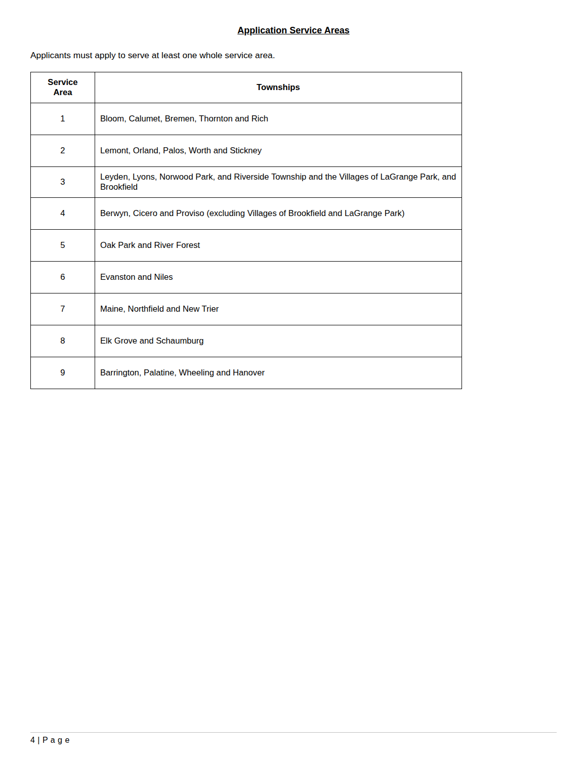Application Service Areas
Applicants must apply to serve at least one whole service area.
| Service Area | Townships |
| --- | --- |
| 1 | Bloom, Calumet, Bremen, Thornton and Rich |
| 2 | Lemont, Orland, Palos, Worth and Stickney |
| 3 | Leyden, Lyons, Norwood Park, and Riverside Township and the Villages of LaGrange Park, and Brookfield |
| 4 | Berwyn, Cicero and Proviso (excluding Villages of Brookfield and LaGrange Park) |
| 5 | Oak Park and River Forest |
| 6 | Evanston and Niles |
| 7 | Maine, Northfield and New Trier |
| 8 | Elk Grove and Schaumburg |
| 9 | Barrington, Palatine, Wheeling and Hanover |
4 | P a g e